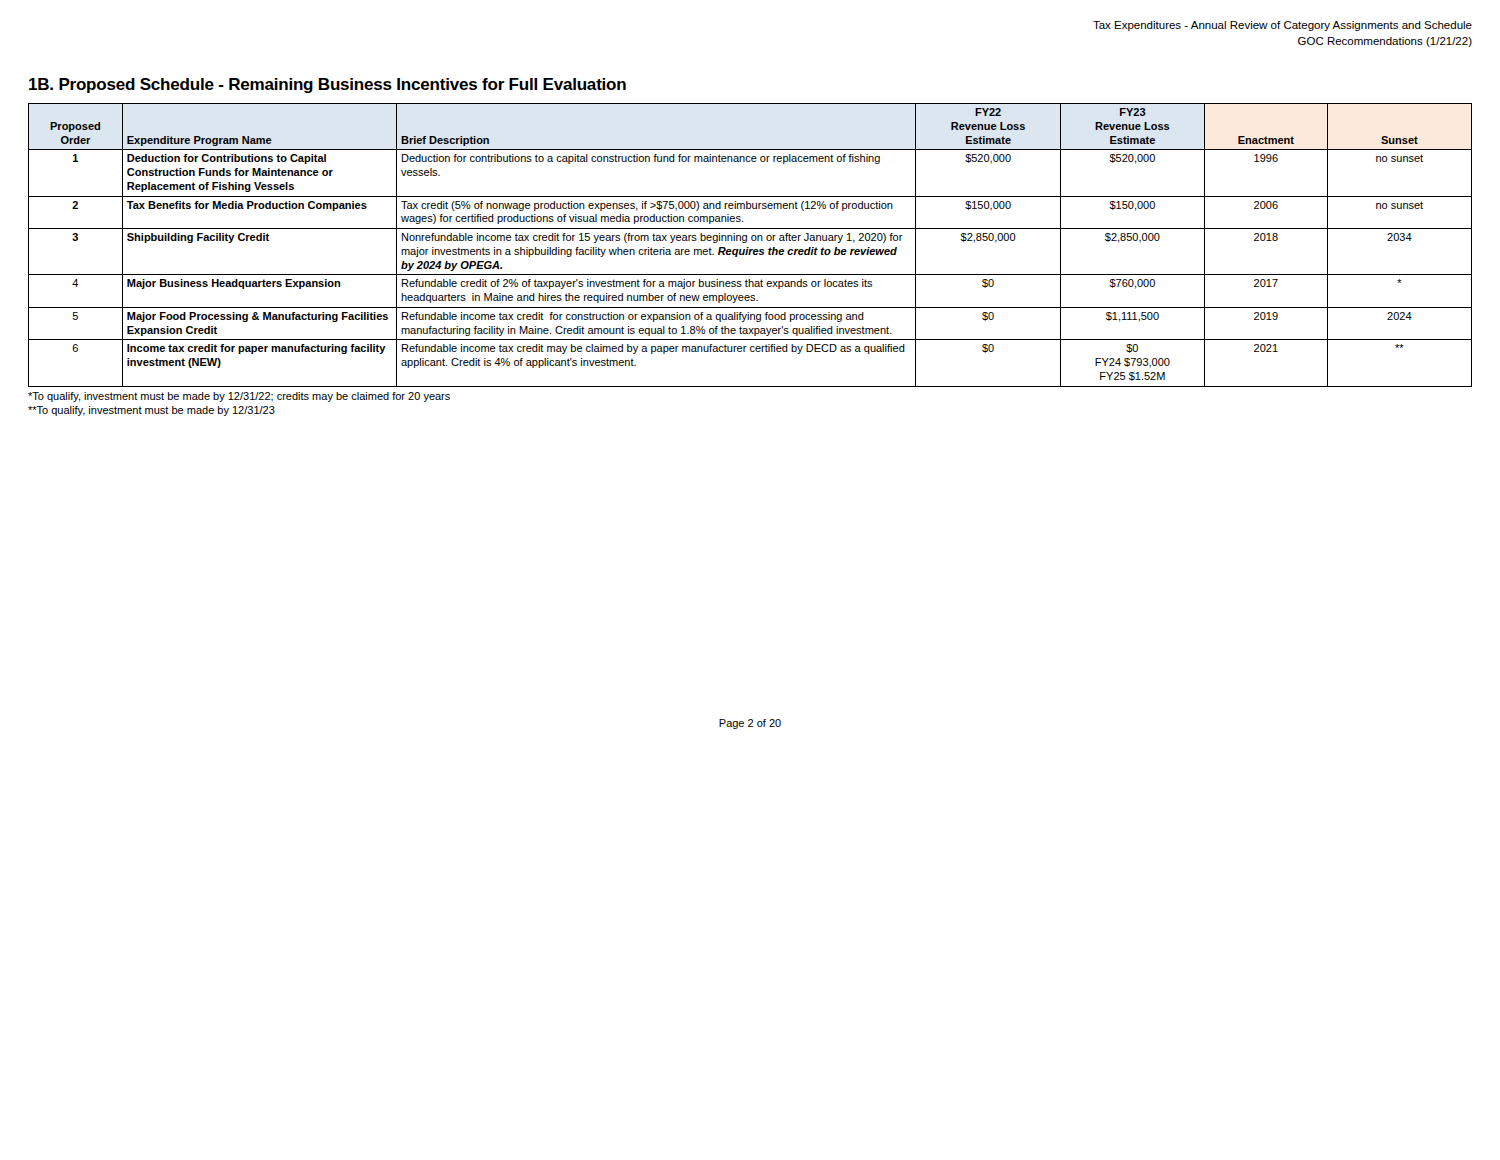Tax Expenditures - Annual Review of Category Assignments and Schedule
GOC Recommendations (1/21/22)
1B. Proposed Schedule - Remaining Business Incentives for Full Evaluation
| Proposed Order | Expenditure Program Name | Brief Description | FY22 Revenue Loss Estimate | FY23 Revenue Loss Estimate | Enactment | Sunset |
| --- | --- | --- | --- | --- | --- | --- |
| 1 | Deduction for Contributions to Capital Construction Funds for Maintenance or Replacement of Fishing Vessels | Deduction for contributions to a capital construction fund for maintenance or replacement of fishing vessels. | $520,000 | $520,000 | 1996 | no sunset |
| 2 | Tax Benefits for Media Production Companies | Tax credit (5% of nonwage production expenses, if >$75,000) and reimbursement (12% of production wages) for certified productions of visual media production companies. | $150,000 | $150,000 | 2006 | no sunset |
| 3 | Shipbuilding Facility Credit | Nonrefundable income tax credit for 15 years (from tax years beginning on or after January 1, 2020) for major investments in a shipbuilding facility when criteria are met. Requires the credit to be reviewed by 2024 by OPEGA. | $2,850,000 | $2,850,000 | 2018 | 2034 |
| 4 | Major Business Headquarters Expansion | Refundable credit of 2% of taxpayer's investment for a major business that expands or locates its headquarters in Maine and hires the required number of new employees. | $0 | $760,000 | 2017 | * |
| 5 | Major Food Processing & Manufacturing Facilities Expansion Credit | Refundable income tax credit for construction or expansion of a qualifying food processing and manufacturing facility in Maine. Credit amount is equal to 1.8% of the taxpayer's qualified investment. | $0 | $1,111,500 | 2019 | 2024 |
| 6 | Income tax credit for paper manufacturing facility investment (NEW) | Refundable income tax credit may be claimed by a paper manufacturer certified by DECD as a qualified applicant. Credit is 4% of applicant's investment. | $0 | $0 FY24 $793,000 FY25 $1.52M | 2021 | ** |
*To qualify, investment must be made by 12/31/22; credits may be claimed for 20 years
**To qualify, investment must be made by 12/31/23
Page 2 of 20